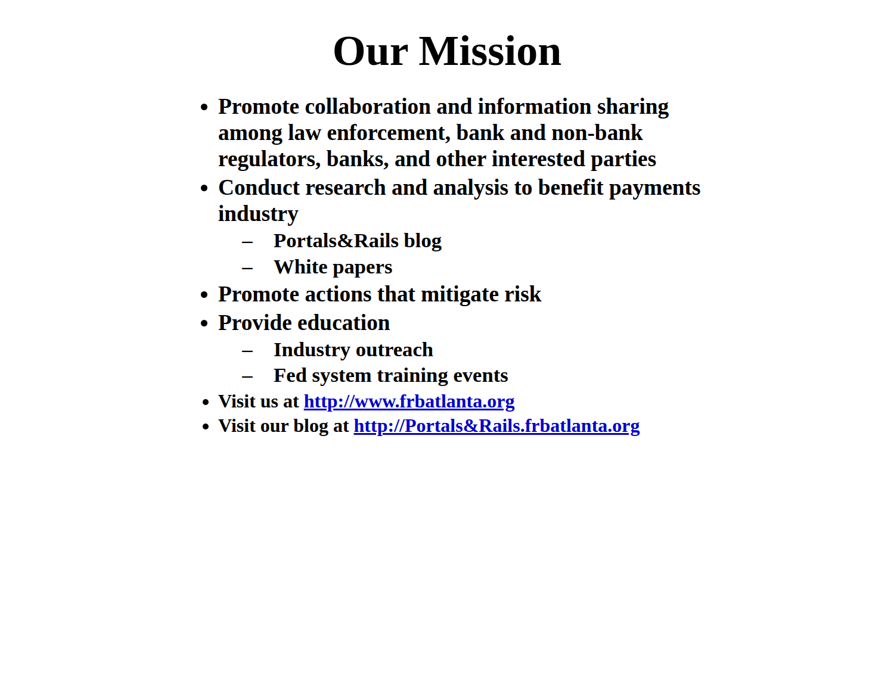Our Mission
Promote collaboration and information sharing among law enforcement, bank and non-bank regulators, banks, and other interested parties
Conduct research and analysis to benefit payments industry
Portals&Rails blog
White papers
Promote actions that mitigate risk
Provide education
Industry outreach
Fed system training events
Visit us at http://www.frbatlanta.org
Visit our blog at http://Portals&Rails.frbatlanta.org